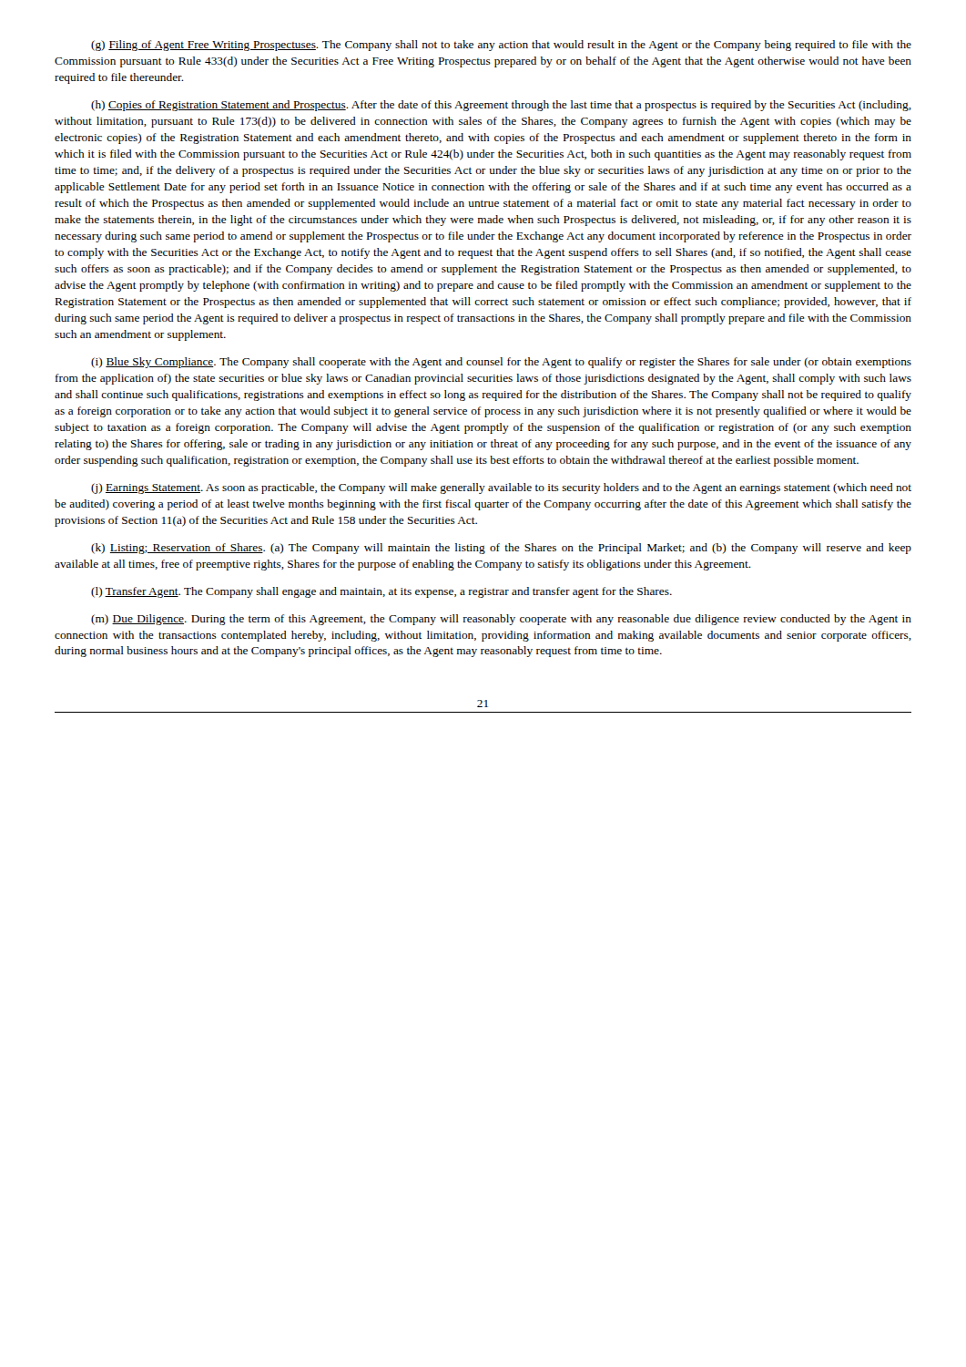(g) Filing of Agent Free Writing Prospectuses. The Company shall not to take any action that would result in the Agent or the Company being required to file with the Commission pursuant to Rule 433(d) under the Securities Act a Free Writing Prospectus prepared by or on behalf of the Agent that the Agent otherwise would not have been required to file thereunder.
(h) Copies of Registration Statement and Prospectus. After the date of this Agreement through the last time that a prospectus is required by the Securities Act (including, without limitation, pursuant to Rule 173(d)) to be delivered in connection with sales of the Shares, the Company agrees to furnish the Agent with copies (which may be electronic copies) of the Registration Statement and each amendment thereto, and with copies of the Prospectus and each amendment or supplement thereto in the form in which it is filed with the Commission pursuant to the Securities Act or Rule 424(b) under the Securities Act, both in such quantities as the Agent may reasonably request from time to time; and, if the delivery of a prospectus is required under the Securities Act or under the blue sky or securities laws of any jurisdiction at any time on or prior to the applicable Settlement Date for any period set forth in an Issuance Notice in connection with the offering or sale of the Shares and if at such time any event has occurred as a result of which the Prospectus as then amended or supplemented would include an untrue statement of a material fact or omit to state any material fact necessary in order to make the statements therein, in the light of the circumstances under which they were made when such Prospectus is delivered, not misleading, or, if for any other reason it is necessary during such same period to amend or supplement the Prospectus or to file under the Exchange Act any document incorporated by reference in the Prospectus in order to comply with the Securities Act or the Exchange Act, to notify the Agent and to request that the Agent suspend offers to sell Shares (and, if so notified, the Agent shall cease such offers as soon as practicable); and if the Company decides to amend or supplement the Registration Statement or the Prospectus as then amended or supplemented, to advise the Agent promptly by telephone (with confirmation in writing) and to prepare and cause to be filed promptly with the Commission an amendment or supplement to the Registration Statement or the Prospectus as then amended or supplemented that will correct such statement or omission or effect such compliance; provided, however, that if during such same period the Agent is required to deliver a prospectus in respect of transactions in the Shares, the Company shall promptly prepare and file with the Commission such an amendment or supplement.
(i) Blue Sky Compliance. The Company shall cooperate with the Agent and counsel for the Agent to qualify or register the Shares for sale under (or obtain exemptions from the application of) the state securities or blue sky laws or Canadian provincial securities laws of those jurisdictions designated by the Agent, shall comply with such laws and shall continue such qualifications, registrations and exemptions in effect so long as required for the distribution of the Shares. The Company shall not be required to qualify as a foreign corporation or to take any action that would subject it to general service of process in any such jurisdiction where it is not presently qualified or where it would be subject to taxation as a foreign corporation. The Company will advise the Agent promptly of the suspension of the qualification or registration of (or any such exemption relating to) the Shares for offering, sale or trading in any jurisdiction or any initiation or threat of any proceeding for any such purpose, and in the event of the issuance of any order suspending such qualification, registration or exemption, the Company shall use its best efforts to obtain the withdrawal thereof at the earliest possible moment.
(j) Earnings Statement. As soon as practicable, the Company will make generally available to its security holders and to the Agent an earnings statement (which need not be audited) covering a period of at least twelve months beginning with the first fiscal quarter of the Company occurring after the date of this Agreement which shall satisfy the provisions of Section 11(a) of the Securities Act and Rule 158 under the Securities Act.
(k) Listing; Reservation of Shares. (a) The Company will maintain the listing of the Shares on the Principal Market; and (b) the Company will reserve and keep available at all times, free of preemptive rights, Shares for the purpose of enabling the Company to satisfy its obligations under this Agreement.
(l) Transfer Agent. The Company shall engage and maintain, at its expense, a registrar and transfer agent for the Shares.
(m) Due Diligence. During the term of this Agreement, the Company will reasonably cooperate with any reasonable due diligence review conducted by the Agent in connection with the transactions contemplated hereby, including, without limitation, providing information and making available documents and senior corporate officers, during normal business hours and at the Company's principal offices, as the Agent may reasonably request from time to time.
21